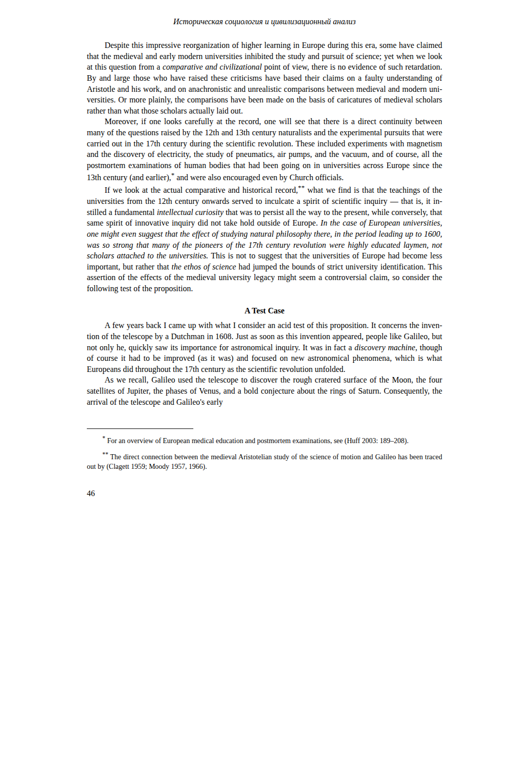Историческая социология и цивилизационный анализ
Despite this impressive reorganization of higher learning in Europe during this era, some have claimed that the medieval and early modern universities inhibited the study and pursuit of science; yet when we look at this question from a comparative and civilizational point of view, there is no evidence of such retardation. By and large those who have raised these criticisms have based their claims on a faulty understanding of Aristotle and his work, and on anachronistic and unrealistic comparisons between medieval and modern universities. Or more plainly, the comparisons have been made on the basis of caricatures of medieval scholars rather than what those scholars actually laid out.
Moreover, if one looks carefully at the record, one will see that there is a direct continuity between many of the questions raised by the 12th and 13th century naturalists and the experimental pursuits that were carried out in the 17th century during the scientific revolution. These included experiments with magnetism and the discovery of electricity, the study of pneumatics, air pumps, and the vacuum, and of course, all the postmortem examinations of human bodies that had been going on in universities across Europe since the 13th century (and earlier),* and were also encouraged even by Church officials.
If we look at the actual comparative and historical record,** what we find is that the teachings of the universities from the 12th century onwards served to inculcate a spirit of scientific inquiry — that is, it instilled a fundamental intellectual curiosity that was to persist all the way to the present, while conversely, that same spirit of innovative inquiry did not take hold outside of Europe. In the case of European universities, one might even suggest that the effect of studying natural philosophy there, in the period leading up to 1600, was so strong that many of the pioneers of the 17th century revolution were highly educated laymen, not scholars attached to the universities. This is not to suggest that the universities of Europe had become less important, but rather that the ethos of science had jumped the bounds of strict university identification. This assertion of the effects of the medieval university legacy might seem a controversial claim, so consider the following test of the proposition.
A Test Case
A few years back I came up with what I consider an acid test of this proposition. It concerns the invention of the telescope by a Dutchman in 1608. Just as soon as this invention appeared, people like Galileo, but not only he, quickly saw its importance for astronomical inquiry. It was in fact a discovery machine, though of course it had to be improved (as it was) and focused on new astronomical phenomena, which is what Europeans did throughout the 17th century as the scientific revolution unfolded.
As we recall, Galileo used the telescope to discover the rough cratered surface of the Moon, the four satellites of Jupiter, the phases of Venus, and a bold conjecture about the rings of Saturn. Consequently, the arrival of the telescope and Galileo's early
* For an overview of European medical education and postmortem examinations, see (Huff 2003: 189–208).
** The direct connection between the medieval Aristotelian study of the science of motion and Galileo has been traced out by (Clagett 1959; Moody 1957, 1966).
46